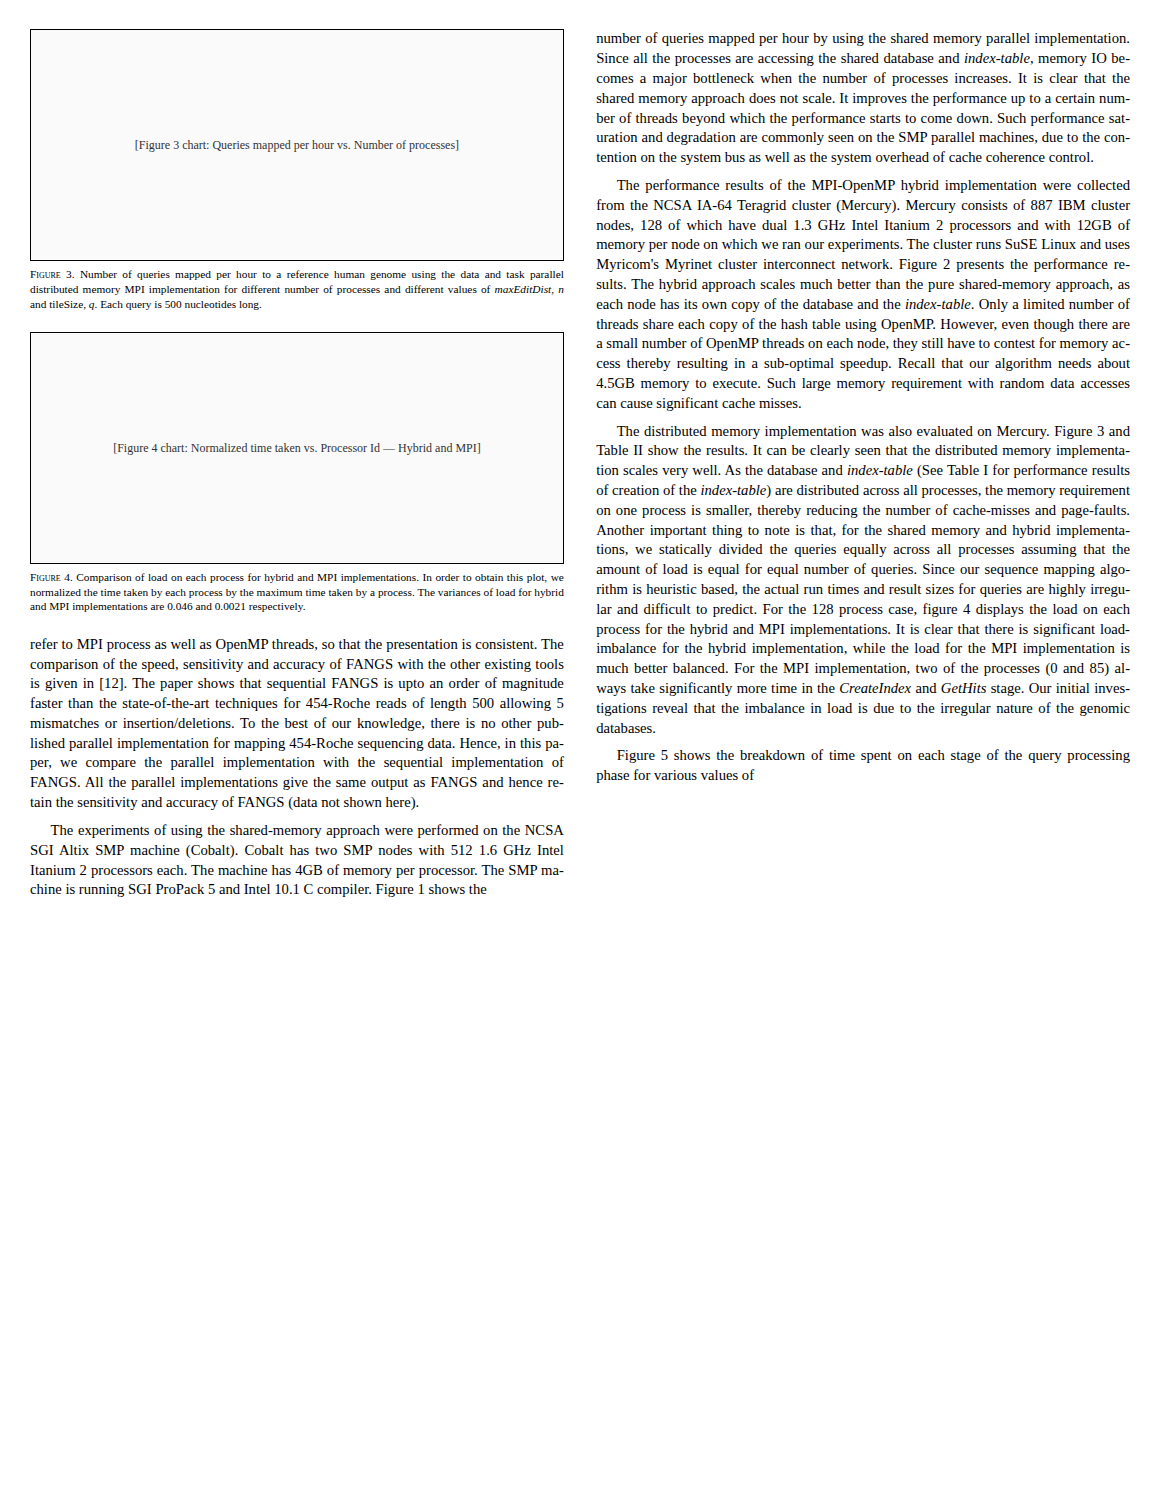[Figure 3 chart: Queries mapped per hour vs. Number of processes]
Figure 3. Number of queries mapped per hour to a reference human genome using the data and task parallel distributed memory MPI implementation for different number of processes and different values of maxEditDist, n and tileSize, q. Each query is 500 nucleotides long.
[Figure 4 chart: Normalized time taken vs. Processor Id — Hybrid and MPI]
Figure 4. Comparison of load on each process for hybrid and MPI implementations. In order to obtain this plot, we normalized the time taken by each process by the maximum time taken by a process. The variances of load for hybrid and MPI implementations are 0.046 and 0.0021 respectively.
refer to MPI process as well as OpenMP threads, so that the presentation is consistent. The comparison of the speed, sensitivity and accuracy of FANGS with the other existing tools is given in [12]. The paper shows that sequential FANGS is upto an order of magnitude faster than the state-of-the-art techniques for 454-Roche reads of length 500 allowing 5 mismatches or insertion/deletions. To the best of our knowledge, there is no other published parallel implementation for mapping 454-Roche sequencing data. Hence, in this paper, we compare the parallel implementation with the sequential implementation of FANGS. All the parallel implementations give the same output as FANGS and hence retain the sensitivity and accuracy of FANGS (data not shown here).
The experiments of using the shared-memory approach were performed on the NCSA SGI Altix SMP machine (Cobalt). Cobalt has two SMP nodes with 512 1.6 GHz Intel Itanium 2 processors each. The machine has 4GB of memory per processor. The SMP machine is running SGI ProPack 5 and Intel 10.1 C compiler. Figure 1 shows the
number of queries mapped per hour by using the shared memory parallel implementation. Since all the processes are accessing the shared database and index-table, memory IO becomes a major bottleneck when the number of processes increases. It is clear that the shared memory approach does not scale. It improves the performance up to a certain number of threads beyond which the performance starts to come down. Such performance saturation and degradation are commonly seen on the SMP parallel machines, due to the contention on the system bus as well as the system overhead of cache coherence control.
The performance results of the MPI-OpenMP hybrid implementation were collected from the NCSA IA-64 Teragrid cluster (Mercury). Mercury consists of 887 IBM cluster nodes, 128 of which have dual 1.3 GHz Intel Itanium 2 processors and with 12GB of memory per node on which we ran our experiments. The cluster runs SuSE Linux and uses Myricom's Myrinet cluster interconnect network. Figure 2 presents the performance results. The hybrid approach scales much better than the pure shared-memory approach, as each node has its own copy of the database and the index-table. Only a limited number of threads share each copy of the hash table using OpenMP. However, even though there are a small number of OpenMP threads on each node, they still have to contest for memory access thereby resulting in a sub-optimal speedup. Recall that our algorithm needs about 4.5GB memory to execute. Such large memory requirement with random data accesses can cause significant cache misses.
The distributed memory implementation was also evaluated on Mercury. Figure 3 and Table II show the results. It can be clearly seen that the distributed memory implementation scales very well. As the database and index-table (See Table I for performance results of creation of the index-table) are distributed across all processes, the memory requirement on one process is smaller, thereby reducing the number of cache-misses and page-faults. Another important thing to note is that, for the shared memory and hybrid implementations, we statically divided the queries equally across all processes assuming that the amount of load is equal for equal number of queries. Since our sequence mapping algorithm is heuristic based, the actual run times and result sizes for queries are highly irregular and difficult to predict. For the 128 process case, figure 4 displays the load on each process for the hybrid and MPI implementations. It is clear that there is significant load-imbalance for the hybrid implementation, while the load for the MPI implementation is much better balanced. For the MPI implementation, two of the processes (0 and 85) always take significantly more time in the CreateIndex and GetHits stage. Our initial investigations reveal that the imbalance in load is due to the irregular nature of the genomic databases.
Figure 5 shows the breakdown of time spent on each stage of the query processing phase for various values of